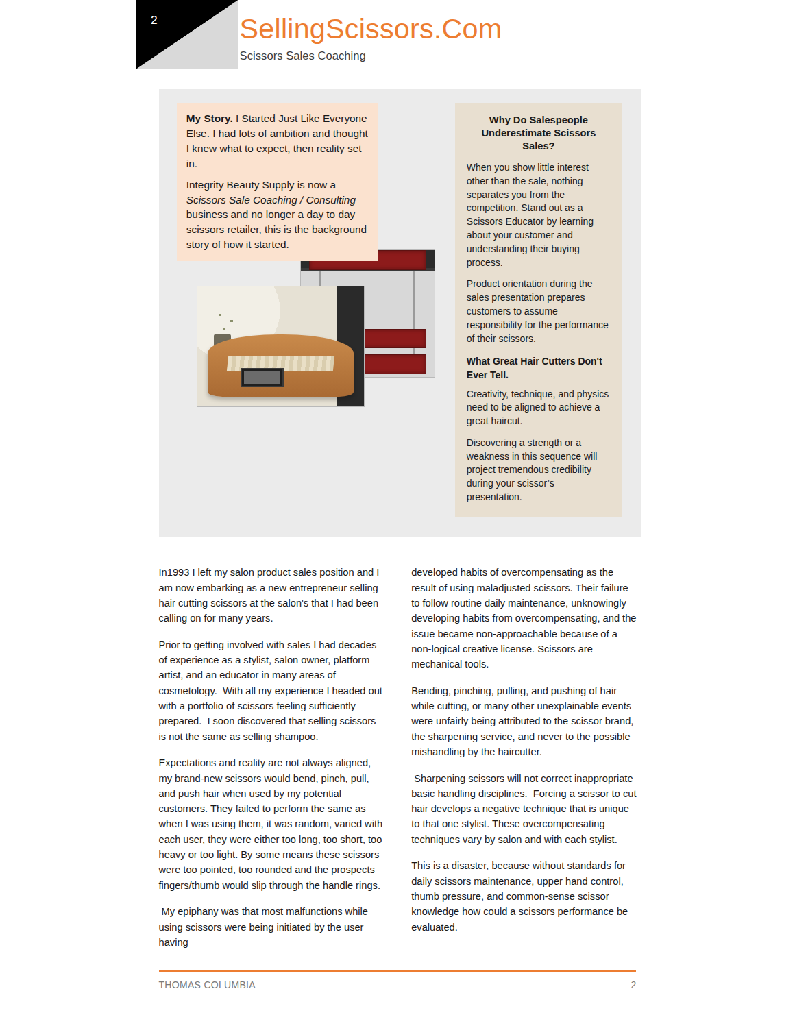2
SellingScissors.Com
Scissors Sales Coaching
My Story. I Started Just Like Everyone Else. I had lots of ambition and thought I knew what to expect, then reality set in.
Integrity Beauty Supply is now a Scissors Sale Coaching / Consulting business and no longer a day to day scissors retailer, this is the background story of how it started.
Why Do Salespeople Underestimate Scissors Sales?
When you show little interest other than the sale, nothing separates you from the competition. Stand out as a Scissors Educator by learning about your customer and understanding their buying process.
Product orientation during the sales presentation prepares customers to assume responsibility for the performance of their scissors.
What Great Hair Cutters Don't Ever Tell.
Creativity, technique, and physics need to be aligned to achieve a great haircut.
Discovering a strength or a weakness in this sequence will project tremendous credibility during your scissor’s presentation.
In1993 I left my salon product sales position and I am now embarking as a new entrepreneur selling hair cutting scissors at the salon's that I had been calling on for many years.
Prior to getting involved with sales I had decades of experience as a stylist, salon owner, platform artist, and an educator in many areas of cosmetology. With all my experience I headed out with a portfolio of scissors feeling sufficiently prepared. I soon discovered that selling scissors is not the same as selling shampoo.
Expectations and reality are not always aligned, my brand-new scissors would bend, pinch, pull, and push hair when used by my potential customers. They failed to perform the same as when I was using them, it was random, varied with each user, they were either too long, too short, too heavy or too light. By some means these scissors were too pointed, too rounded and the prospects fingers/thumb would slip through the handle rings.
My epiphany was that most malfunctions while using scissors were being initiated by the user having
developed habits of overcompensating as the result of using maladjusted scissors. Their failure to follow routine daily maintenance, unknowingly developing habits from overcompensating, and the issue became non-approachable because of a non-logical creative license. Scissors are mechanical tools.
Bending, pinching, pulling, and pushing of hair while cutting, or many other unexplainable events were unfairly being attributed to the scissor brand, the sharpening service, and never to the possible mishandling by the haircutter.
Sharpening scissors will not correct inappropriate basic handling disciplines. Forcing a scissor to cut hair develops a negative technique that is unique to that one stylist. These overcompensating techniques vary by salon and with each stylist.
This is a disaster, because without standards for daily scissors maintenance, upper hand control, thumb pressure, and common-sense scissor knowledge how could a scissors performance be evaluated.
Thomas Columbia 2